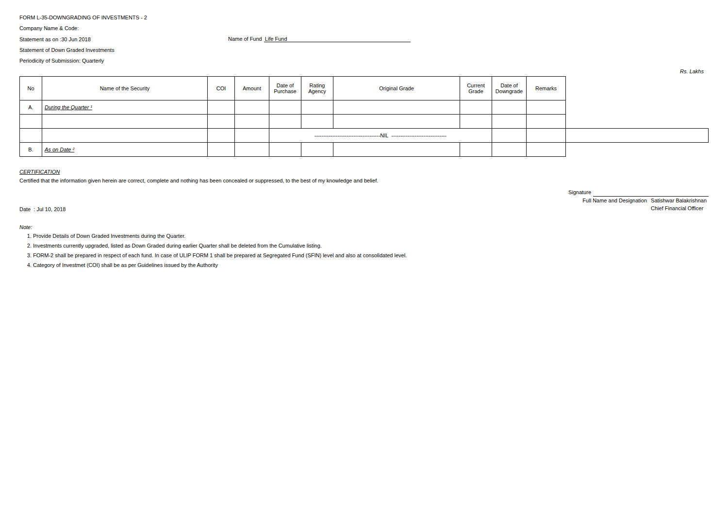FORM L-35-DOWNGRADING OF INVESTMENTS - 2
Company Name & Code:
Statement as on :30 Jun 2018
Name of Fund Life Fund
Statement of Down Graded Investments
Periodicity of Submission: Quarterly
Rs. Lakhs
| No | Name of the Security | COI | Amount | Date of Purchase | Rating Agency | Original Grade | Current Grade | Date of Downgrade | Remarks |
| --- | --- | --- | --- | --- | --- | --- | --- | --- | --- |
| A. | During the Quarter ¹ | | | | | | | | |
| | | | | -------------------------------------NIL ------------------------------- | | | |
| B. | As on Date ² | | | | | | | | |
CERTIFICATION
Certified that the information given herein are correct, complete and nothing has been concealed or suppressed, to the best of my knowledge and belief.
| Signature | |
Date : Jul 10, 2018
| Full Name and Designation | Satishwar Balakrishnan |
| | Chief Financial Officer |
Note:
Provide Details of Down Graded Investments during the Quarter.
Investments currently upgraded, listed as Down Graded during earlier Quarter shall be deleted from the Cumulative listing.
FORM-2 shall be prepared in respect of each fund. In case of ULIP FORM 1 shall be prepared at Segregated Fund (SFIN) level and also at consolidated level.
Category of Investmet (COI) shall be as per Guidelines issued by the Authority